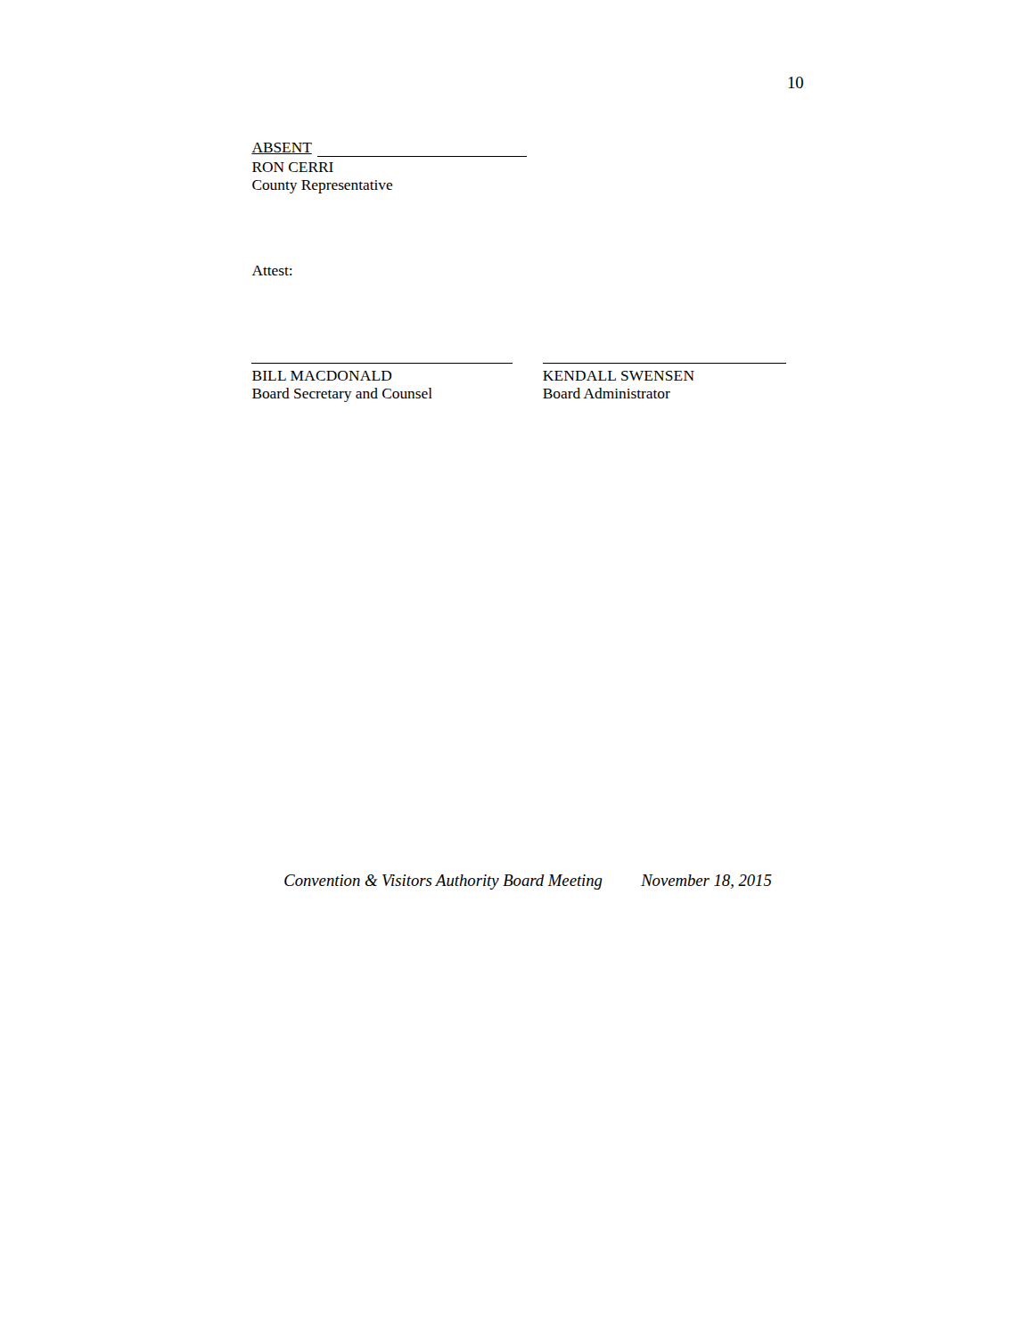10
ABSENT RON CERRI County Representative
Attest:
| BILL MACDONALD Board Secretary and Counsel | KENDALL SWENSEN Board Administrator |
Convention & Visitors Authority Board Meeting November 18, 2015